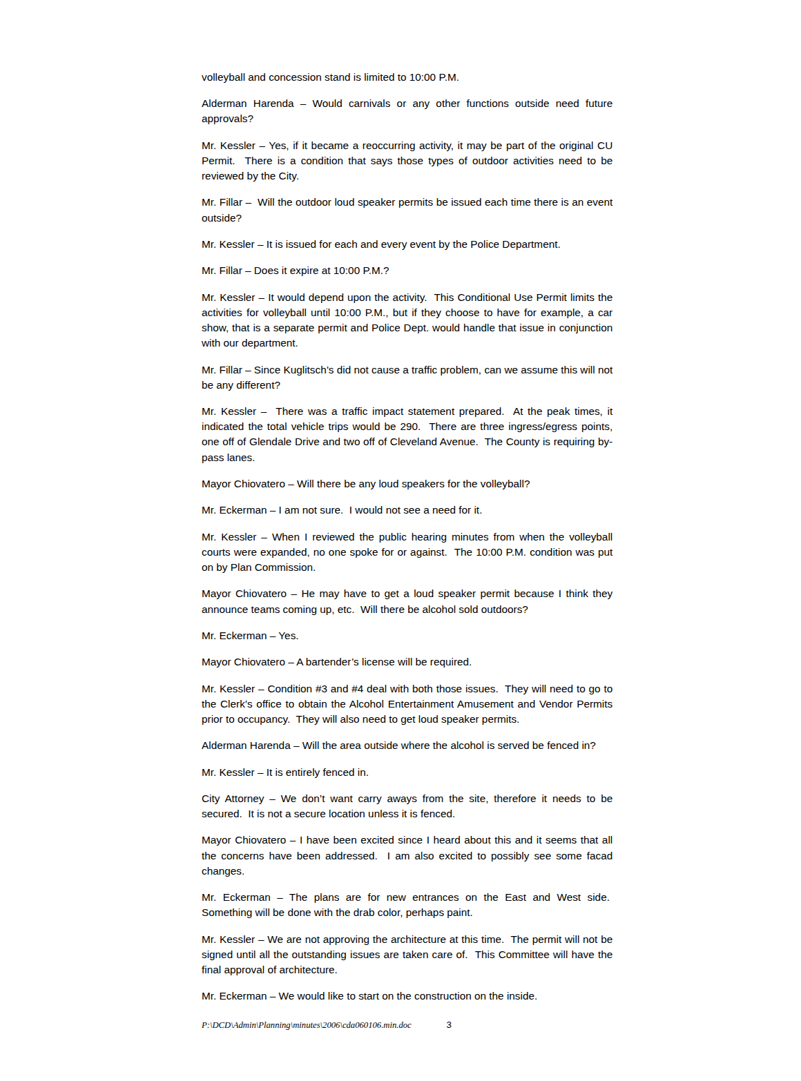volleyball and concession stand is limited to 10:00 P.M.
Alderman Harenda – Would carnivals or any other functions outside need future approvals?
Mr. Kessler – Yes, if it became a reoccurring activity, it may be part of the original CU Permit. There is a condition that says those types of outdoor activities need to be reviewed by the City.
Mr. Fillar – Will the outdoor loud speaker permits be issued each time there is an event outside?
Mr. Kessler – It is issued for each and every event by the Police Department.
Mr. Fillar – Does it expire at 10:00 P.M.?
Mr. Kessler – It would depend upon the activity. This Conditional Use Permit limits the activities for volleyball until 10:00 P.M., but if they choose to have for example, a car show, that is a separate permit and Police Dept. would handle that issue in conjunction with our department.
Mr. Fillar – Since Kuglitsch’s did not cause a traffic problem, can we assume this will not be any different?
Mr. Kessler – There was a traffic impact statement prepared. At the peak times, it indicated the total vehicle trips would be 290. There are three ingress/egress points, one off of Glendale Drive and two off of Cleveland Avenue. The County is requiring by-pass lanes.
Mayor Chiovatero – Will there be any loud speakers for the volleyball?
Mr. Eckerman – I am not sure. I would not see a need for it.
Mr. Kessler – When I reviewed the public hearing minutes from when the volleyball courts were expanded, no one spoke for or against. The 10:00 P.M. condition was put on by Plan Commission.
Mayor Chiovatero – He may have to get a loud speaker permit because I think they announce teams coming up, etc. Will there be alcohol sold outdoors?
Mr. Eckerman – Yes.
Mayor Chiovatero – A bartender’s license will be required.
Mr. Kessler – Condition #3 and #4 deal with both those issues. They will need to go to the Clerk’s office to obtain the Alcohol Entertainment Amusement and Vendor Permits prior to occupancy. They will also need to get loud speaker permits.
Alderman Harenda – Will the area outside where the alcohol is served be fenced in?
Mr. Kessler – It is entirely fenced in.
City Attorney – We don’t want carry aways from the site, therefore it needs to be secured. It is not a secure location unless it is fenced.
Mayor Chiovatero – I have been excited since I heard about this and it seems that all the concerns have been addressed. I am also excited to possibly see some facad changes.
Mr. Eckerman – The plans are for new entrances on the East and West side. Something will be done with the drab color, perhaps paint.
Mr. Kessler – We are not approving the architecture at this time. The permit will not be signed until all the outstanding issues are taken care of. This Committee will have the final approval of architecture.
Mr. Eckerman – We would like to start on the construction on the inside.
P:\DCD\Admin\Planning\minutes\2006\cda060106.min.doc 3